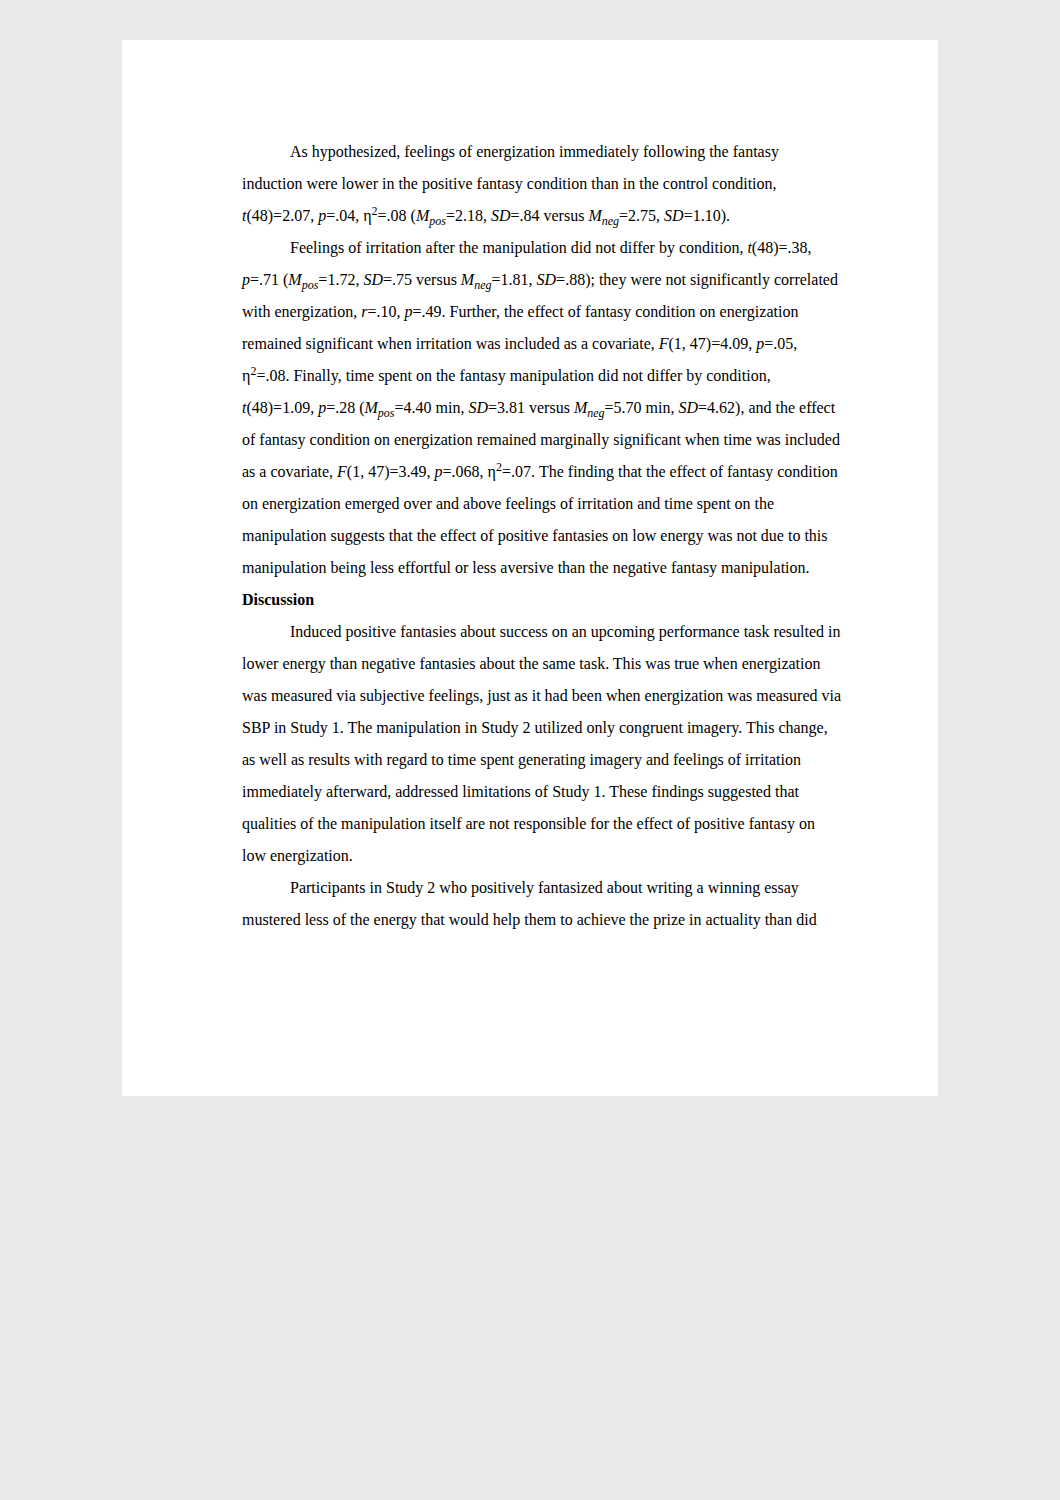As hypothesized, feelings of energization immediately following the fantasy induction were lower in the positive fantasy condition than in the control condition, t(48)=2.07, p=.04, η2=.08 (Mpos=2.18, SD=.84 versus Mneg=2.75, SD=1.10).
Feelings of irritation after the manipulation did not differ by condition, t(48)=.38, p=.71 (Mpos=1.72, SD=.75 versus Mneg=1.81, SD=.88); they were not significantly correlated with energization, r=.10, p=.49. Further, the effect of fantasy condition on energization remained significant when irritation was included as a covariate, F(1, 47)=4.09, p=.05, η2=.08. Finally, time spent on the fantasy manipulation did not differ by condition, t(48)=1.09, p=.28 (Mpos=4.40 min, SD=3.81 versus Mneg=5.70 min, SD=4.62), and the effect of fantasy condition on energization remained marginally significant when time was included as a covariate, F(1, 47)=3.49, p=.068, η2=.07. The finding that the effect of fantasy condition on energization emerged over and above feelings of irritation and time spent on the manipulation suggests that the effect of positive fantasies on low energy was not due to this manipulation being less effortful or less aversive than the negative fantasy manipulation.
Discussion
Induced positive fantasies about success on an upcoming performance task resulted in lower energy than negative fantasies about the same task. This was true when energization was measured via subjective feelings, just as it had been when energization was measured via SBP in Study 1. The manipulation in Study 2 utilized only congruent imagery. This change, as well as results with regard to time spent generating imagery and feelings of irritation immediately afterward, addressed limitations of Study 1. These findings suggested that qualities of the manipulation itself are not responsible for the effect of positive fantasy on low energization.
Participants in Study 2 who positively fantasized about writing a winning essay mustered less of the energy that would help them to achieve the prize in actuality than did